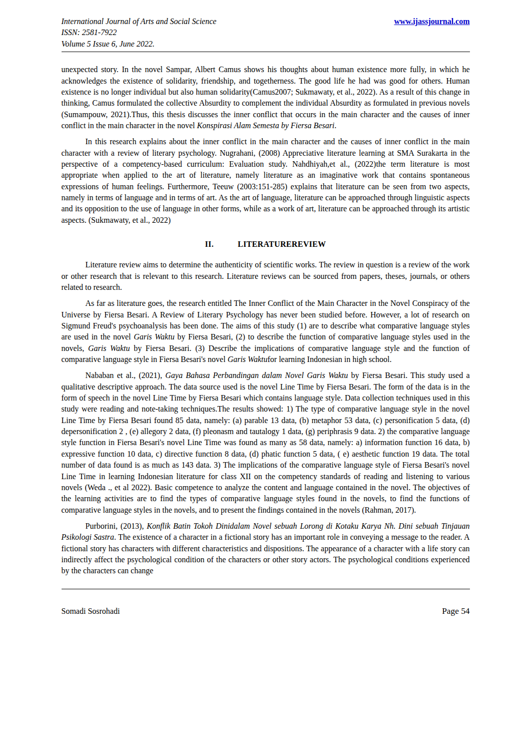International Journal of Arts and Social Science
ISSN: 2581-7922
Volume 5 Issue 6, June 2022.
www.ijassjournal.com
unexpected story. In the novel Sampar, Albert Camus shows his thoughts about human existence more fully, in which he acknowledges the existence of solidarity, friendship, and togetherness. The good life he had was good for others. Human existence is no longer individual but also human solidarity(Camus2007; Sukmawaty, et al., 2022). As a result of this change in thinking, Camus formulated the collective Absurdity to complement the individual Absurdity as formulated in previous novels (Sumampouw, 2021).Thus, this thesis discusses the inner conflict that occurs in the main character and the causes of inner conflict in the main character in the novel Konspirasi Alam Semesta by Fiersa Besari.
In this research explains about the inner conflict in the main character and the causes of inner conflict in the main character with a review of literary psychology. Nugrahani, (2008) Appreciative literature learning at SMA Surakarta in the perspective of a competency-based curriculum: Evaluation study. Nahdhiyah,et al., (2022)the term literature is most appropriate when applied to the art of literature, namely literature as an imaginative work that contains spontaneous expressions of human feelings. Furthermore, Teeuw (2003:151-285) explains that literature can be seen from two aspects, namely in terms of language and in terms of art. As the art of language, literature can be approached through linguistic aspects and its opposition to the use of language in other forms, while as a work of art, literature can be approached through its artistic aspects. (Sukmawaty, et al., 2022)
II. LITERATUREREVIEW
Literature review aims to determine the authenticity of scientific works. The review in question is a review of the work or other research that is relevant to this research. Literature reviews can be sourced from papers, theses, journals, or others related to research.
As far as literature goes, the research entitled The Inner Conflict of the Main Character in the Novel Conspiracy of the Universe by Fiersa Besari. A Review of Literary Psychology has never been studied before. However, a lot of research on Sigmund Freud's psychoanalysis has been done. The aims of this study (1) are to describe what comparative language styles are used in the novel Garis Waktu by Fiersa Besari, (2) to describe the function of comparative language styles used in the novels, Garis Waktu by Fiersa Besari. (3) Describe the implications of comparative language style and the function of comparative language style in Fiersa Besari's novel Garis Waktufor learning Indonesian in high school.
Nababan et al., (2021), Gaya Bahasa Perbandingan dalam Novel Garis Waktu by Fiersa Besari. This study used a qualitative descriptive approach. The data source used is the novel Line Time by Fiersa Besari. The form of the data is in the form of speech in the novel Line Time by Fiersa Besari which contains language style. Data collection techniques used in this study were reading and note-taking techniques.The results showed: 1) The type of comparative language style in the novel Line Time by Fiersa Besari found 85 data, namely: (a) parable 13 data, (b) metaphor 53 data, (c) personification 5 data, (d) depersonification 2 , (e) allegory 2 data, (f) pleonasm and tautalogy 1 data, (g) periphrasis 9 data. 2) the comparative language style function in Fiersa Besari's novel Line Time was found as many as 58 data, namely: a) information function 16 data, b) expressive function 10 data, c) directive function 8 data, (d) phatic function 5 data, ( e) aesthetic function 19 data. The total number of data found is as much as 143 data. 3) The implications of the comparative language style of Fiersa Besari's novel Line Time in learning Indonesian literature for class XII on the competency standards of reading and listening to various novels (Weda ., et al 2022). Basic competence to analyze the content and language contained in the novel. The objectives of the learning activities are to find the types of comparative language styles found in the novels, to find the functions of comparative language styles in the novels, and to present the findings contained in the novels (Rahman, 2017).
Purborini, (2013), Konflik Batin Tokoh Dinidalam Novel sebuah Lorong di Kotaku Karya Nh. Dini sebuah Tinjauan Psikologi Sastra. The existence of a character in a fictional story has an important role in conveying a message to the reader. A fictional story has characters with different characteristics and dispositions. The appearance of a character with a life story can indirectly affect the psychological condition of the characters or other story actors. The psychological conditions experienced by the characters can change
Somadi Sosrohadi
Page 54